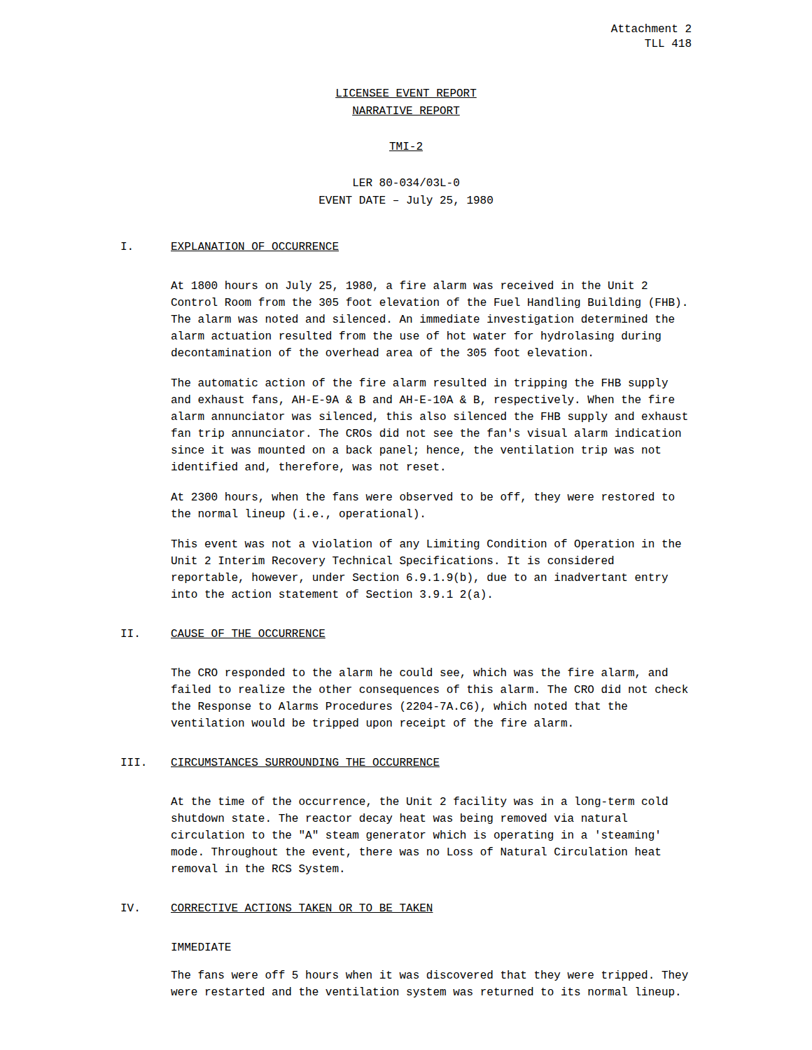Attachment 2
TLL 418
LICENSEE EVENT REPORT
NARRATIVE REPORT
TMI-2
LER 80-034/03L-0
EVENT DATE – July 25, 1980
I.
EXPLANATION OF OCCURRENCE
At 1800 hours on July 25, 1980, a fire alarm was received in the Unit 2 Control Room from the 305 foot elevation of the Fuel Handling Building (FHB). The alarm was noted and silenced. An immediate investigation determined the alarm actuation resulted from the use of hot water for hydrolasing during decontamination of the overhead area of the 305 foot elevation.
The automatic action of the fire alarm resulted in tripping the FHB supply and exhaust fans, AH-E-9A & B and AH-E-10A & B, respectively. When the fire alarm annunciator was silenced, this also silenced the FHB supply and exhaust fan trip annunciator. The CROs did not see the fan's visual alarm indication since it was mounted on a back panel; hence, the ventilation trip was not identified and, therefore, was not reset.
At 2300 hours, when the fans were observed to be off, they were restored to the normal lineup (i.e., operational).
This event was not a violation of any Limiting Condition of Operation in the Unit 2 Interim Recovery Technical Specifications. It is considered reportable, however, under Section 6.9.1.9(b), due to an inadvertant entry into the action statement of Section 3.9.1 2(a).
II.
CAUSE OF THE OCCURRENCE
The CRO responded to the alarm he could see, which was the fire alarm, and failed to realize the other consequences of this alarm. The CRO did not check the Response to Alarms Procedures (2204-7A.C6), which noted that the ventilation would be tripped upon receipt of the fire alarm.
III.
CIRCUMSTANCES SURROUNDING THE OCCURRENCE
At the time of the occurrence, the Unit 2 facility was in a long-term cold shutdown state. The reactor decay heat was being removed via natural circulation to the "A" steam generator which is operating in a 'steaming' mode. Throughout the event, there was no Loss of Natural Circulation heat removal in the RCS System.
IV.
CORRECTIVE ACTIONS TAKEN OR TO BE TAKEN
IMMEDIATE
The fans were off 5 hours when it was discovered that they were tripped. They were restarted and the ventilation system was returned to its normal lineup.